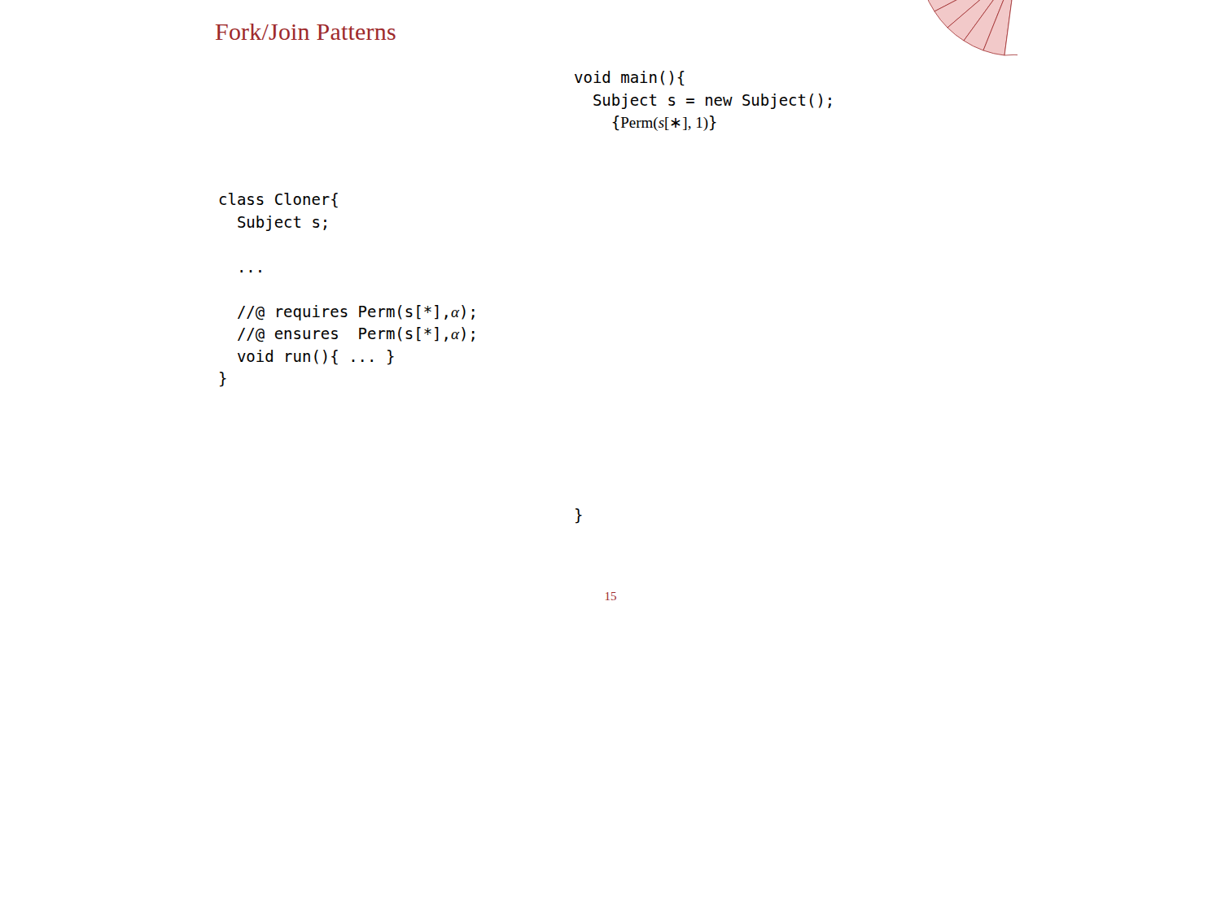5
Fork/Join Patterns
void main(){
  Subject s = new Subject();
    {Perm(s[∗], 1)}
class Cloner{
  Subject s;

  ...

  //@ requires Perm(s[*],α);
  //@ ensures  Perm(s[*],α);
  void run(){ ... }
}
}
15